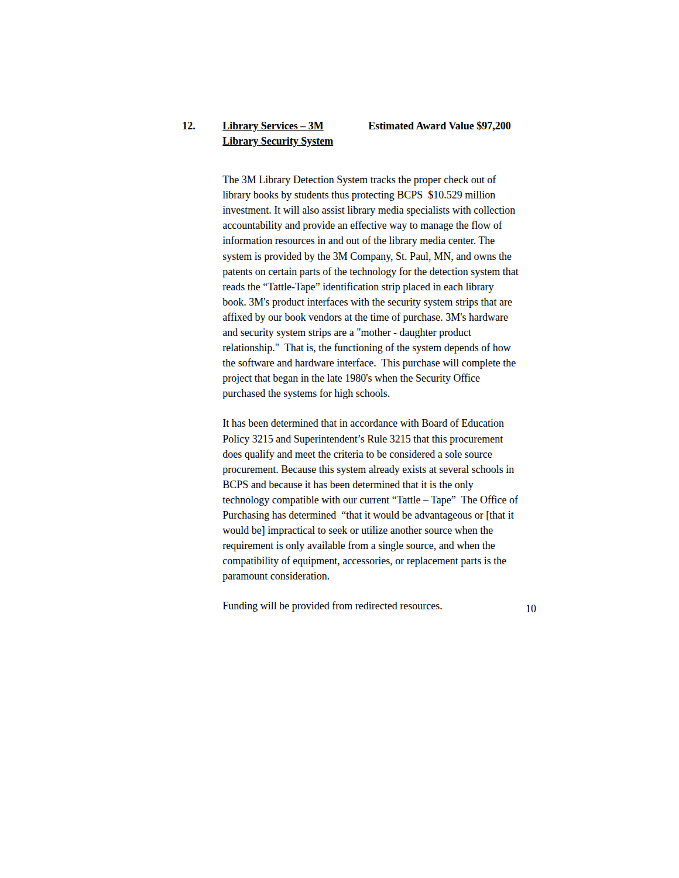12.
Library Services – 3M Library Security System
Estimated Award Value $97,200
The 3M Library Detection System tracks the proper check out of library books by students thus protecting BCPS $10.529 million investment. It will also assist library media specialists with collection accountability and provide an effective way to manage the flow of information resources in and out of the library media center. The system is provided by the 3M Company, St. Paul, MN, and owns the patents on certain parts of the technology for the detection system that reads the “Tattle-Tape” identification strip placed in each library book. 3M's product interfaces with the security system strips that are affixed by our book vendors at the time of purchase. 3M's hardware and security system strips are a "mother - daughter product relationship." That is, the functioning of the system depends of how the software and hardware interface. This purchase will complete the project that began in the late 1980's when the Security Office purchased the systems for high schools.
It has been determined that in accordance with Board of Education Policy 3215 and Superintendent’s Rule 3215 that this procurement does qualify and meet the criteria to be considered a sole source procurement. Because this system already exists at several schools in BCPS and because it has been determined that it is the only technology compatible with our current “Tattle – Tape” The Office of Purchasing has determined “that it would be advantageous or [that it would be] impractical to seek or utilize another source when the requirement is only available from a single source, and when the compatibility of equipment, accessories, or replacement parts is the paramount consideration.
Funding will be provided from redirected resources.
10